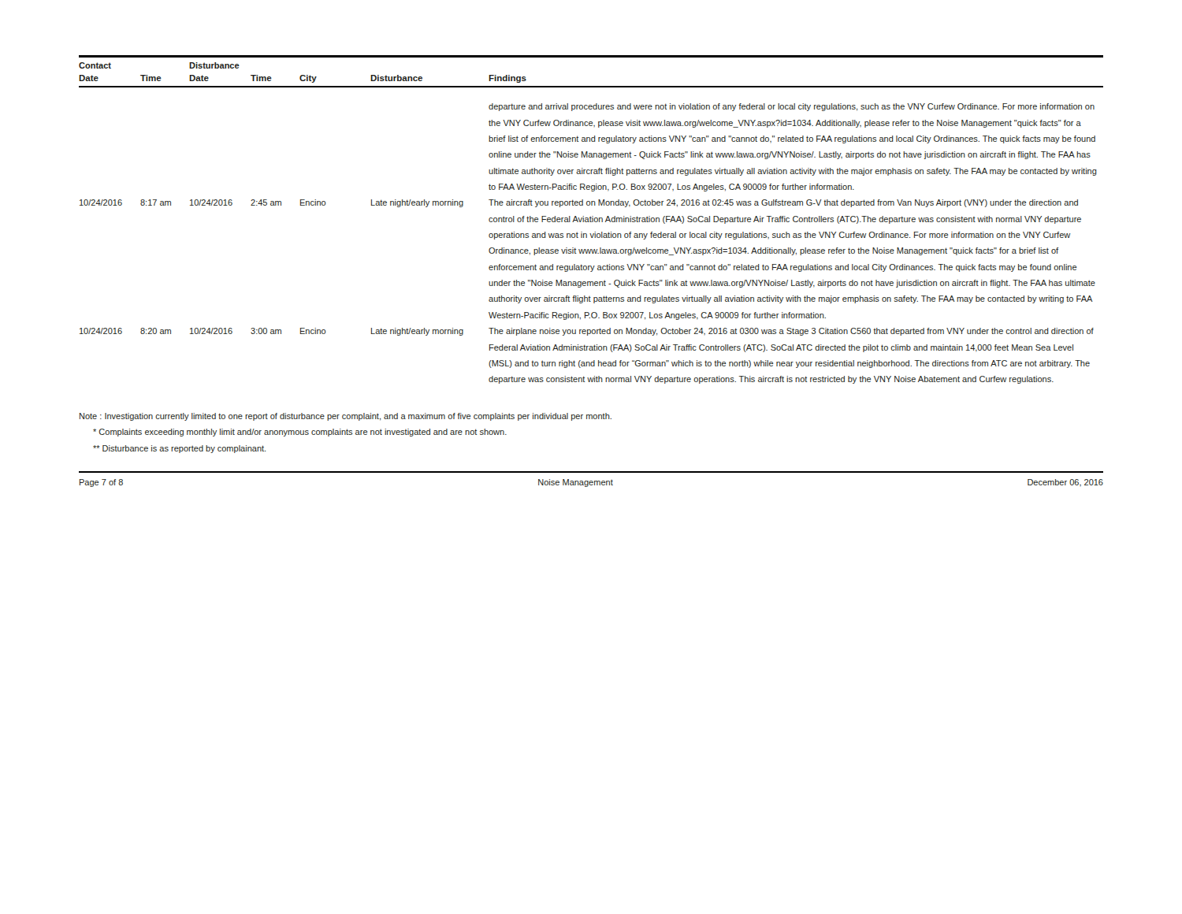| Contact | Disturbance | | | |
| Date | Time | Date | Time | City | Disturbance | Findings |
| | | | | | | departure and arrival procedures and were not in violation of any federal or local city regulations, such as the VNY Curfew Ordinance. For more information on the VNY Curfew Ordinance, please visit www.lawa.org/welcome_VNY.aspx?id=1034. Additionally, please refer to the Noise Management "quick facts" for a brief list of enforcement and regulatory actions VNY "can" and "cannot do," related to FAA regulations and local City Ordinances. The quick facts may be found online under the "Noise Management - Quick Facts" link at www.lawa.org/VNYNoise/. Lastly, airports do not have jurisdiction on aircraft in flight. The FAA has ultimate authority over aircraft flight patterns and regulates virtually all aviation activity with the major emphasis on safety. The FAA may be contacted by writing to FAA Western-Pacific Region, P.O. Box 92007, Los Angeles, CA 90009 for further information. |
| 10/24/2016 | 8:17 am | 10/24/2016 | 2:45 am | Encino | Late night/early morning | The aircraft you reported on Monday, October 24, 2016 at 02:45 was a Gulfstream G-V that departed from Van Nuys Airport (VNY) under the direction and control of the Federal Aviation Administration (FAA) SoCal Departure Air Traffic Controllers (ATC).The departure was consistent with normal VNY departure operations and was not in violation of any federal or local city regulations, such as the VNY Curfew Ordinance. For more information on the VNY Curfew Ordinance, please visit www.lawa.org/welcome_VNY.aspx?id=1034. Additionally, please refer to the Noise Management "quick facts" for a brief list of enforcement and regulatory actions VNY "can" and "cannot do" related to FAA regulations and local City Ordinances. The quick facts may be found online under the "Noise Management - Quick Facts" link at www.lawa.org/VNYNoise/ Lastly, airports do not have jurisdiction on aircraft in flight. The FAA has ultimate authority over aircraft flight patterns and regulates virtually all aviation activity with the major emphasis on safety. The FAA may be contacted by writing to FAA Western-Pacific Region, P.O. Box 92007, Los Angeles, CA 90009 for further information. |
| 10/24/2016 | 8:20 am | 10/24/2016 | 3:00 am | Encino | Late night/early morning | The airplane noise you reported on Monday, October 24, 2016 at 0300 was a Stage 3 Citation C560 that departed from VNY under the control and direction of Federal Aviation Administration (FAA) SoCal Air Traffic Controllers (ATC). SoCal ATC directed the pilot to climb and maintain 14,000 feet Mean Sea Level (MSL) and to turn right (and head for “Gorman" which is to the north) while near your residential neighborhood. The directions from ATC are not arbitrary. The departure was consistent with normal VNY departure operations. This aircraft is not restricted by the VNY Noise Abatement and Curfew regulations. |
Note : Investigation currently limited to one report of disturbance per complaint, and a maximum of five complaints per individual per month.
* Complaints exceeding monthly limit and/or anonymous complaints are not investigated and are not shown.
** Disturbance is as reported by complainant.
Page 7 of 8
Noise Management
December 06, 2016